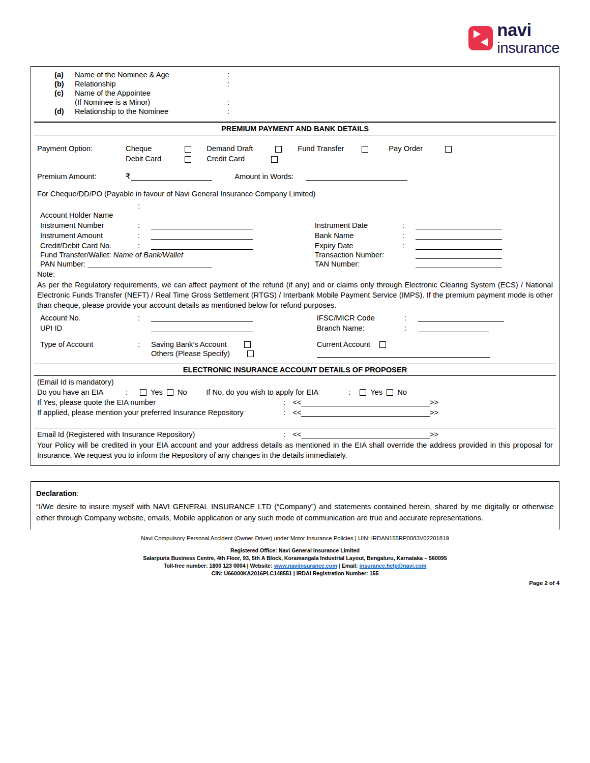navi
insurance
| (a) Name of the Nominee & Age : (b) Relationship : (c) Name of the Appointee (If Nominee is a Minor) : (d) Relationship to the Nominee : PREMIUM PAYMENT AND BANK DETAILS Payment Option: Cheque Demand Draft Fund Transfer Pay Order Debit Card Credit Card Premium Amount: ₹ Amount in Words: For Cheque/DD/PO (Payable in favour of Navi General Insurance Company Limited) / / : / / / Account Holder Name / / / / Instrument Number / : / / Instrument Date / : / / / Instrument Amount / : / / Bank Name / : / / / Credit/Debit Card No. / : / / Expiry Date / : / / / Fund Transfer/Wallet: Name of Bank/Wallet / Transaction Number: / / / PAN Number: ______________________________ / TAN Number: / / Note: As per the Regulatory requirements, we can affect payment of the refund (if any) and or claims only through Electronic Clearing System (ECS) / National Electronic Funds Transfer (NEFT) / Real Time Gross Settlement (RTGS) / Interbank Mobile Payment Service (IMPS). If the premium payment mode is other than cheque, please provide your account details as mentioned below for refund purposes. / Account No. / : / / IFSC/MICR Code / : / / / UPI ID / / / Branch Name: / : / / / Type of Account / : / Saving Bank’s Account / Current Account / / / / / Others (Please Specify) / / ELECTRONIC INSURANCE ACCOUNT DETAILS OF PROPOSER (Email Id is mandatory) Do you have an EIA : Yes No If No, do you wish to apply for EIA : Yes No If Yes, please quote the EIA number : <<_______________________________>> If applied, please mention your preferred Insurance Repository : <<_______________________________>> Email Id (Registered with Insurance Repository) : <<_______________________________>> Your Policy will be credited in your EIA account and your address details as mentioned in the EIA shall override the address provided in this proposal for Insurance. We request you to inform the Repository of any changes in the details immediately. |
Declaration:
“I/We desire to insure myself with NAVI GENERAL INSURANCE LTD (“Company”) and statements contained herein, shared by me digitally or otherwise either through Company website, emails, Mobile application or any such mode of communication are true and accurate representations.
Navi Compulsory Personal Accident (Owner-Driver) under Motor Insurance Policies | UIN: IRDAN155RP0083V02201819
Registered Office: Navi General Insurance Limited
Salarpuria Business Centre, 4th Floor, 93, 5th A Block, Koramangala Industrial Layout, Bengaluru, Karnataka – 560095
Toll-free number: 1800 123 0004 | Website: www.naviinsurance.com | Email: insurance.help@navi.com
CIN: U66000KA2016PLC148551 | IRDAI Registration Number: 155
Page 2 of 4